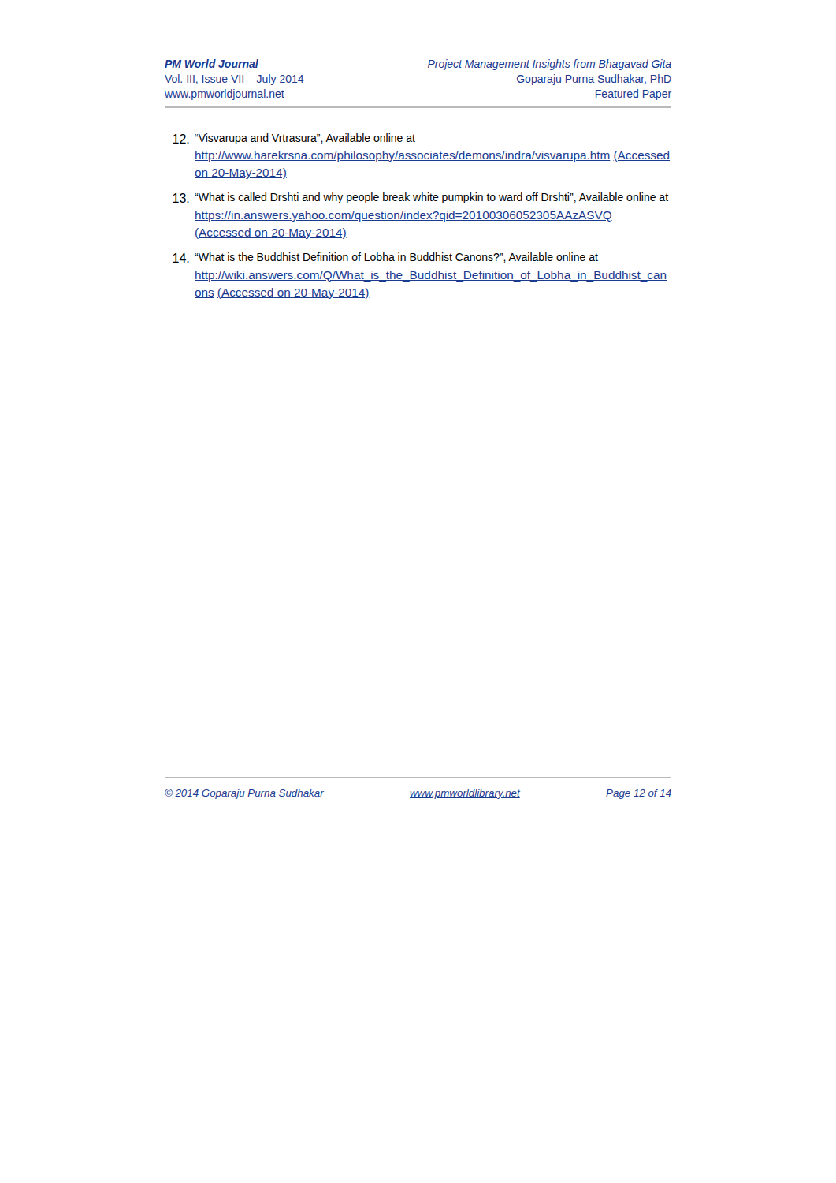PM World Journal
Vol. III, Issue VII – July 2014
www.pmworldjournal.net
Project Management Insights from Bhagavad Gita
Goparaju Purna Sudhakar, PhD
Featured Paper
12. “Visvarupa and Vrtrasura”, Available online at
http://www.harekrsna.com/philosophy/associates/demons/indra/visvarupa.htm (Accessed on 20-May-2014)
13. “What is called Drshti and why people break white pumpkin to ward off Drshti”, Available online at
https://in.answers.yahoo.com/question/index?qid=20100306052305AAzASVQ
(Accessed on 20-May-2014)
14. “What is the Buddhist Definition of Lobha in Buddhist Canons?”, Available online at
http://wiki.answers.com/Q/What_is_the_Buddhist_Definition_of_Lobha_in_Buddhist_canons (Accessed on 20-May-2014)
© 2014 Goparaju Purna Sudhakar
www.pmworldlibrary.net
Page 12 of 14